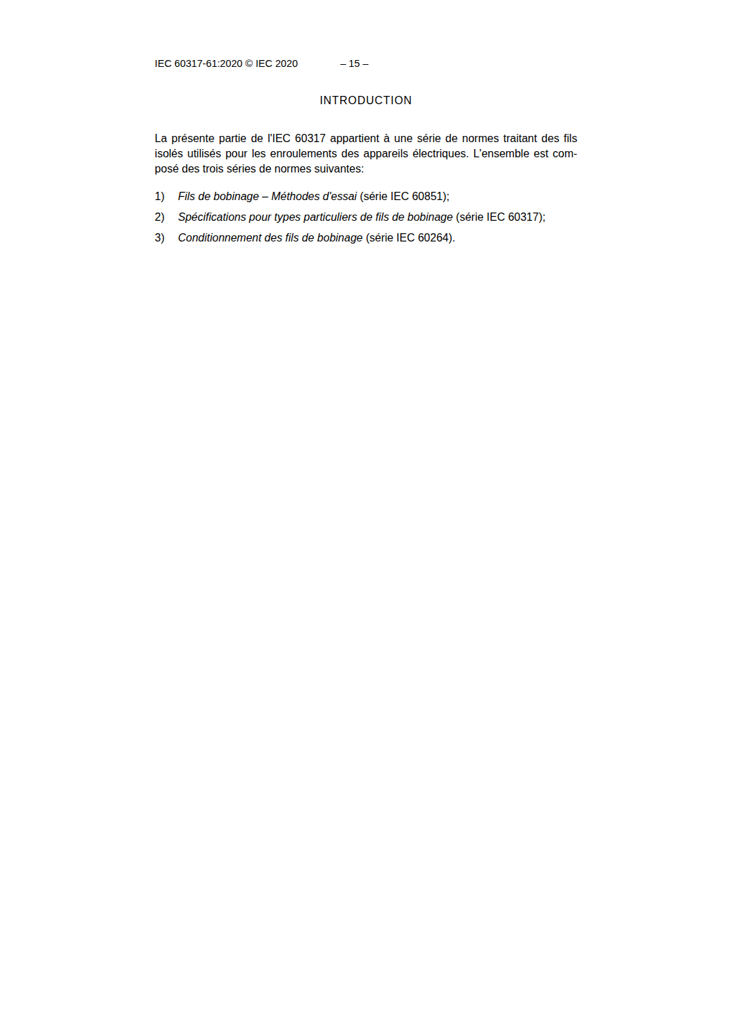IEC 60317-61:2020 © IEC 2020 – 15 –
INTRODUCTION
La présente partie de l'IEC 60317 appartient à une série de normes traitant des fils isolés utilisés pour les enroulements des appareils électriques. L'ensemble est composé des trois séries de normes suivantes:
1) Fils de bobinage – Méthodes d'essai (série IEC 60851);
2) Spécifications pour types particuliers de fils de bobinage (série IEC 60317);
3) Conditionnement des fils de bobinage (série IEC 60264).